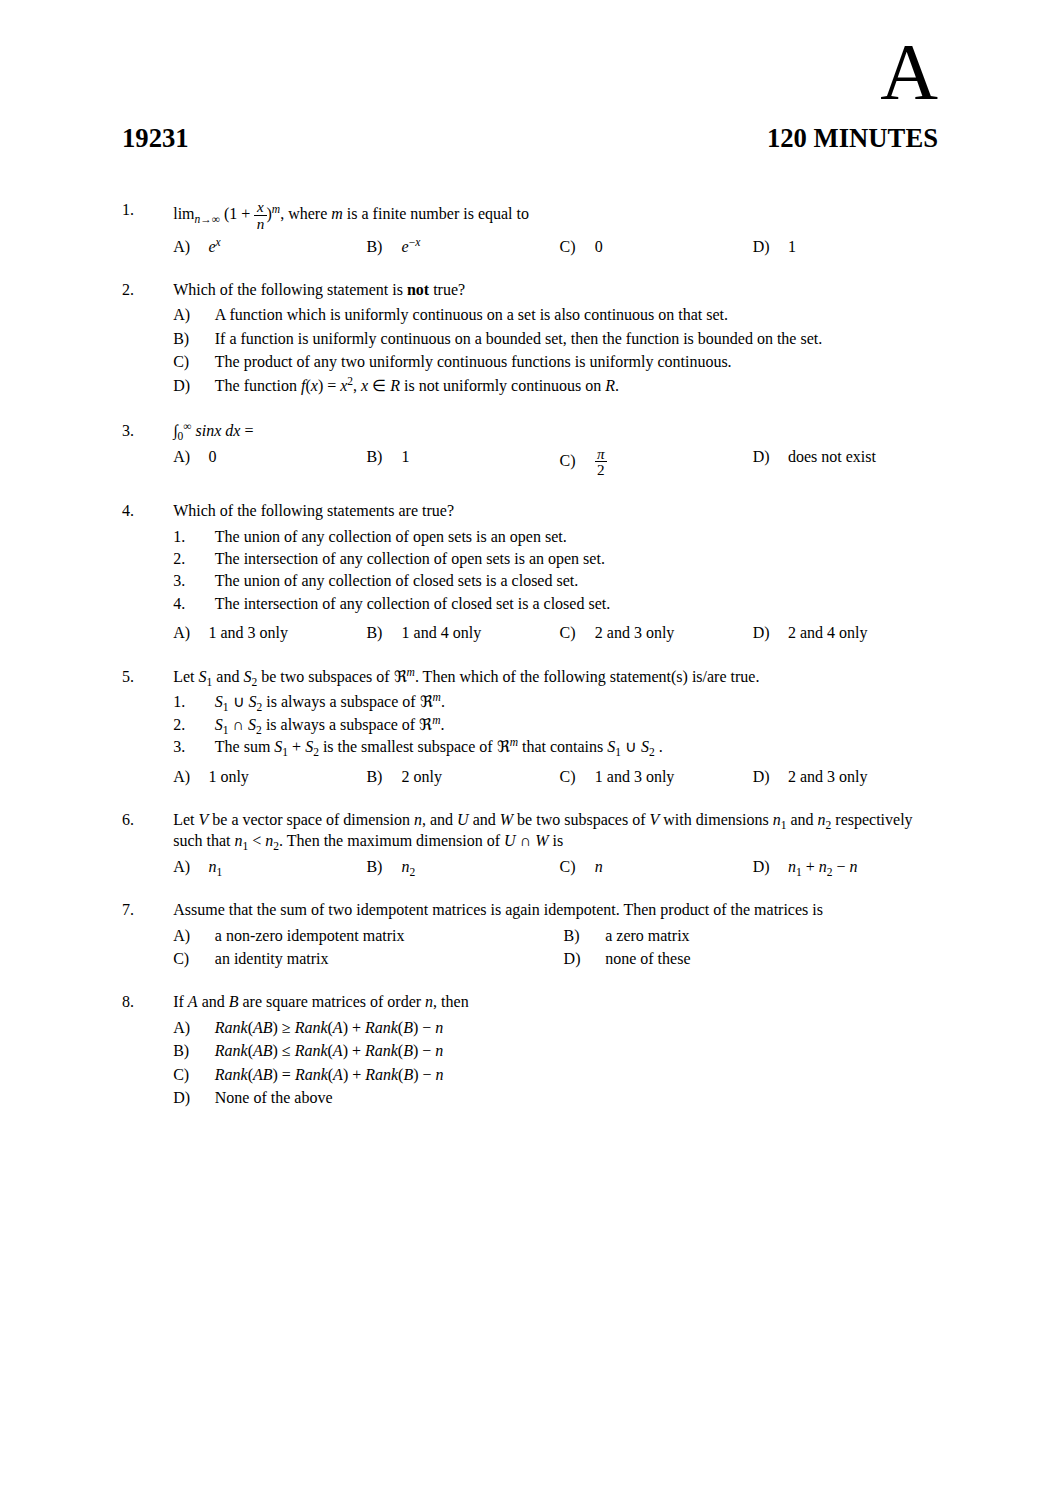A
19231 120 MINUTES
limn→∞ (1 + xn)m, where m is a finite number is equal to
A) ex
B) e−x
C) 0
D) 1
Which of the following statement is not true?
A) A function which is uniformly continuous on a set is also continuous on that set.
B) If a function is uniformly continuous on a bounded set, then the function is bounded on the set.
C) The product of any two uniformly continuous functions is uniformly continuous.
D) The function f(x) = x2, x ∈ R is not uniformly continuous on R.
∫0∞ sinx dx =
A) 0
B) 1
C) π 2
D) does not exist
Which of the following statements are true?
1. The union of any collection of open sets is an open set.
2. The intersection of any collection of open sets is an open set.
3. The union of any collection of closed sets is a closed set.
4. The intersection of any collection of closed set is a closed set.
A) 1 and 3 only
B) 1 and 4 only
C) 2 and 3 only
D) 2 and 4 only
Let S1 and S2 be two subspaces of ℜm. Then which of the following statement(s) is/are true.
1. S1 ∪ S2 is always a subspace of ℜm.
2. S1 ∩ S2 is always a subspace of ℜm.
3. The sum S1 + S2 is the smallest subspace of ℜm that contains S1 ∪ S2 .
A) 1 only
B) 2 only
C) 1 and 3 only
D) 2 and 3 only
Let V be a vector space of dimension n, and U and W be two subspaces of V with dimensions n1 and n2 respectively such that n1 < n2. Then the maximum dimension of U ∩ W is
A) n1
B) n2
C) n
D) n1 + n2 − n
Assume that the sum of two idempotent matrices is again idempotent. Then product of the matrices is
A) a non-zero idempotent matrix
B) a zero matrix
C) an identity matrix
D) none of these
If A and B are square matrices of order n, then
A) Rank(AB) ≥ Rank(A) + Rank(B) − n
B) Rank(AB) ≤ Rank(A) + Rank(B) − n
C) Rank(AB) = Rank(A) + Rank(B) − n
D) None of the above